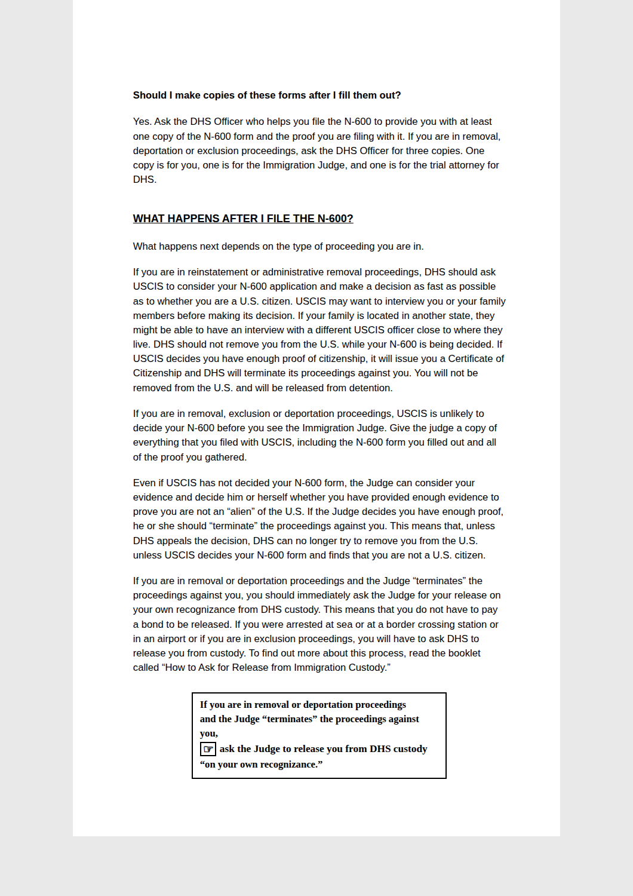Should I make copies of these forms after I fill them out?
Yes. Ask the DHS Officer who helps you file the N-600 to provide you with at least one copy of the N-600 form and the proof you are filing with it. If you are in removal, deportation or exclusion proceedings, ask the DHS Officer for three copies. One copy is for you, one is for the Immigration Judge, and one is for the trial attorney for DHS.
WHAT HAPPENS AFTER I FILE THE N-600?
What happens next depends on the type of proceeding you are in.
If you are in reinstatement or administrative removal proceedings, DHS should ask USCIS to consider your N-600 application and make a decision as fast as possible as to whether you are a U.S. citizen. USCIS may want to interview you or your family members before making its decision. If your family is located in another state, they might be able to have an interview with a different USCIS officer close to where they live. DHS should not remove you from the U.S. while your N-600 is being decided. If USCIS decides you have enough proof of citizenship, it will issue you a Certificate of Citizenship and DHS will terminate its proceedings against you. You will not be removed from the U.S. and will be released from detention.
If you are in removal, exclusion or deportation proceedings, USCIS is unlikely to decide your N-600 before you see the Immigration Judge. Give the judge a copy of everything that you filed with USCIS, including the N-600 form you filled out and all of the proof you gathered.
Even if USCIS has not decided your N-600 form, the Judge can consider your evidence and decide him or herself whether you have provided enough evidence to prove you are not an “alien” of the U.S. If the Judge decides you have enough proof, he or she should “terminate” the proceedings against you. This means that, unless DHS appeals the decision, DHS can no longer try to remove you from the U.S. unless USCIS decides your N-600 form and finds that you are not a U.S. citizen.
If you are in removal or deportation proceedings and the Judge “terminates” the proceedings against you, you should immediately ask the Judge for your release on your own recognizance from DHS custody. This means that you do not have to pay a bond to be released. If you were arrested at sea or at a border crossing station or in an airport or if you are in exclusion proceedings, you will have to ask DHS to release you from custody. To find out more about this process, read the booklet called “How to Ask for Release from Immigration Custody.”
If you are in removal or deportation proceedings
and the Judge “terminates” the proceedings against
you,
☞ ask the Judge to release you from DHS custody
“on your own recognizance.”